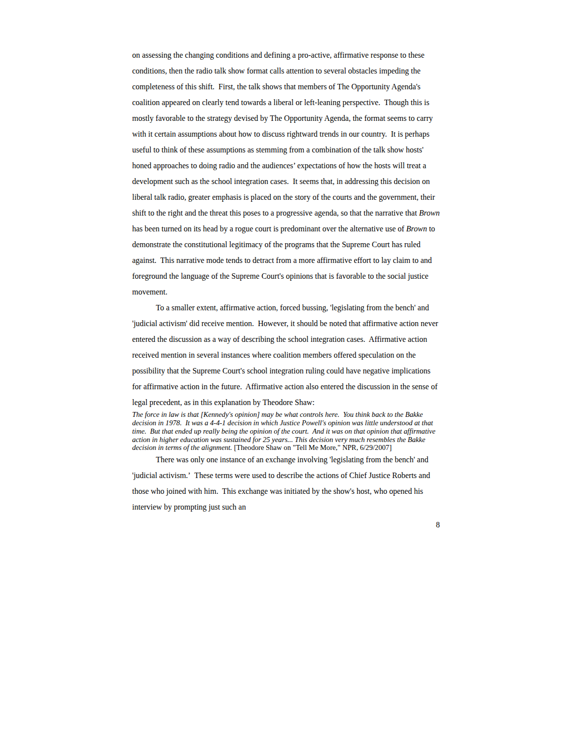on assessing the changing conditions and defining a pro-active, affirmative response to these conditions, then the radio talk show format calls attention to several obstacles impeding the completeness of this shift. First, the talk shows that members of The Opportunity Agenda's coalition appeared on clearly tend towards a liberal or left-leaning perspective. Though this is mostly favorable to the strategy devised by The Opportunity Agenda, the format seems to carry with it certain assumptions about how to discuss rightward trends in our country. It is perhaps useful to think of these assumptions as stemming from a combination of the talk show hosts' honed approaches to doing radio and the audiences’ expectations of how the hosts will treat a development such as the school integration cases. It seems that, in addressing this decision on liberal talk radio, greater emphasis is placed on the story of the courts and the government, their shift to the right and the threat this poses to a progressive agenda, so that the narrative that Brown has been turned on its head by a rogue court is predominant over the alternative use of Brown to demonstrate the constitutional legitimacy of the programs that the Supreme Court has ruled against. This narrative mode tends to detract from a more affirmative effort to lay claim to and foreground the language of the Supreme Court's opinions that is favorable to the social justice movement.
To a smaller extent, affirmative action, forced bussing, 'legislating from the bench' and 'judicial activism' did receive mention. However, it should be noted that affirmative action never entered the discussion as a way of describing the school integration cases. Affirmative action received mention in several instances where coalition members offered speculation on the possibility that the Supreme Court's school integration ruling could have negative implications for affirmative action in the future. Affirmative action also entered the discussion in the sense of legal precedent, as in this explanation by Theodore Shaw:
The force in law is that [Kennedy's opinion] may be what controls here. You think back to the Bakke decision in 1978. It was a 4-4-1 decision in which Justice Powell's opinion was little understood at that time. But that ended up really being the opinion of the court. And it was on that opinion that affirmative action in higher education was sustained for 25 years... This decision very much resembles the Bakke decision in terms of the alignment. [Theodore Shaw on "Tell Me More," NPR, 6/29/2007]
There was only one instance of an exchange involving 'legislating from the bench' and 'judicial activism.’ These terms were used to describe the actions of Chief Justice Roberts and those who joined with him. This exchange was initiated by the show's host, who opened his interview by prompting just such an
8